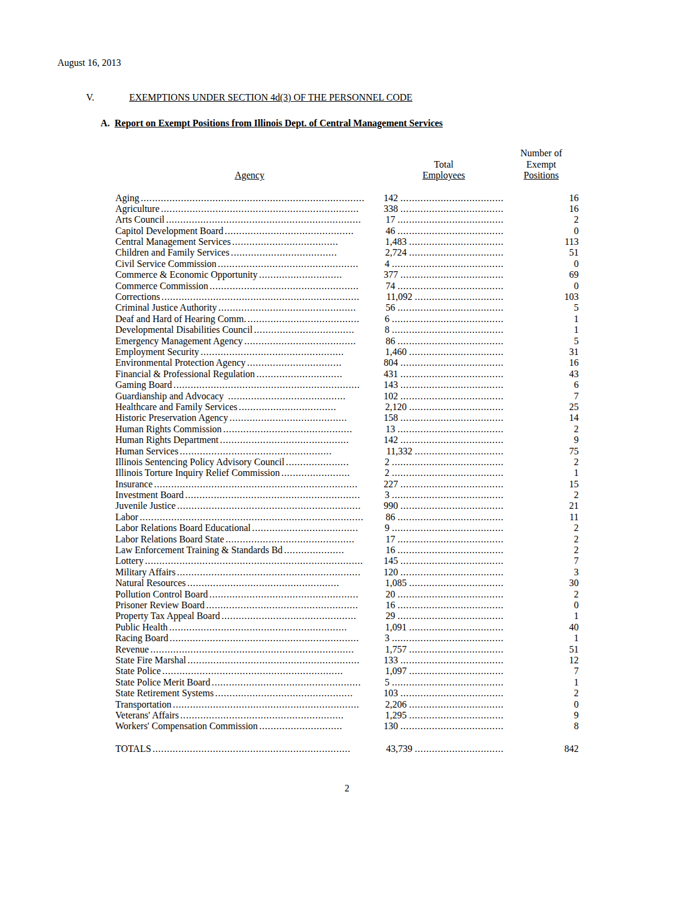August 16, 2013
V. EXEMPTIONS UNDER SECTION 4d(3) OF THE PERSONNEL CODE
A. Report on Exempt Positions from Illinois Dept. of Central Management Services
| | Total | Number of Exempt |
| --- | --- | --- |
| Agency | Employees | Positions |
| Aging .............................................................................. | 142 .................................... | 16 |
| Agriculture ..................................................................... | 338 .................................... | 16 |
| Arts Council .................................................................... | 17 ..................................... | 2 |
| Capitol Development Board ............................................. | 46 ..................................... | 0 |
| Central Management Services ..................................... | 1,483 ................................. | 113 |
| Children and Family Services ..................................... | 2,724 ................................. | 51 |
| Civil Service Commission ................................................. | 4 ....................................... | 0 |
| Commerce & Economic Opportunity ............................. | 377 .................................... | 69 |
| Commerce Commission .................................................... | 74 ..................................... | 0 |
| Corrections ..................................................................... | 11,092 ............................... | 103 |
| Criminal Justice Authority ................................................ | 56 ..................................... | 5 |
| Deaf and Hard of Hearing Comm. ....................................... | 6 ....................................... | 1 |
| Developmental Disabilities Council ................................... | 8 ....................................... | 1 |
| Emergency Management Agency ....................................... | 86 ..................................... | 5 |
| Employment Security .................................................. | 1,460 ................................. | 31 |
| Environmental Protection Agency ................................. | 804 .................................... | 16 |
| Financial & Professional Regulation .............................. | 431 .................................... | 43 |
| Gaming Board ................................................................. | 143 .................................... | 6 |
| Guardianship and Advocacy ......................................... | 102 .................................... | 7 |
| Healthcare and Family Services .................................. | 2,120 ................................. | 25 |
| Historic Preservation Agency ......................................... | 158 .................................... | 14 |
| Human Rights Commission ............................................. | 13 ..................................... | 2 |
| Human Rights Department ............................................. | 142 .................................... | 9 |
| Human Services ..................................................... | 11,332 ............................... | 75 |
| Illinois Sentencing Policy Advisory Council ...................... | 2 ....................................... | 2 |
| Illinois Torture Inquiry Relief Commission ........................ | 2 ....................................... | 1 |
| Insurance ....................................................................... | 227 .................................... | 15 |
| Investment Board ............................................................. | 3 ....................................... | 2 |
| Juvenile Justice ................................................................ | 990 .................................... | 21 |
| Labor .............................................................................. | 86 ..................................... | 11 |
| Labor Relations Board Educational ..................................... | 9 ....................................... | 2 |
| Labor Relations Board State ............................................. | 17 ..................................... | 2 |
| Law Enforcement Training & Standards Bd ..................... | 16 ..................................... | 2 |
| Lottery ............................................................................ | 145 .................................... | 7 |
| Military Affairs ................................................................ | 120 .................................... | 3 |
| Natural Resources ..................................................... | 1,085 ................................. | 30 |
| Pollution Control Board .................................................... | 20 ..................................... | 2 |
| Prisoner Review Board ..................................................... | 16 ..................................... | 0 |
| Property Tax Appeal Board ............................................... | 29 ..................................... | 1 |
| Public Health .............................................................. | 1,091 ................................. | 40 |
| Racing Board .................................................................. | 3 ....................................... | 1 |
| Revenue ....................................................................... | 1,757 ................................. | 51 |
| State Fire Marshal ............................................................ | 133 .................................... | 12 |
| State Police ............................................................... | 1,097 ................................. | 7 |
| State Police Merit Board .................................................... | 5 ....................................... | 1 |
| State Retirement Systems ................................................ | 103 .................................... | 2 |
| Transportation ................................................................. | 2,206 ................................. | 0 |
| Veterans' Affairs ......................................................... | 1,295 ................................. | 9 |
| Workers' Compensation Commission ............................. | 130 .................................... | 8 |
| TOTALS ..................................................................... | 43,739 ............................... | 842 |
2